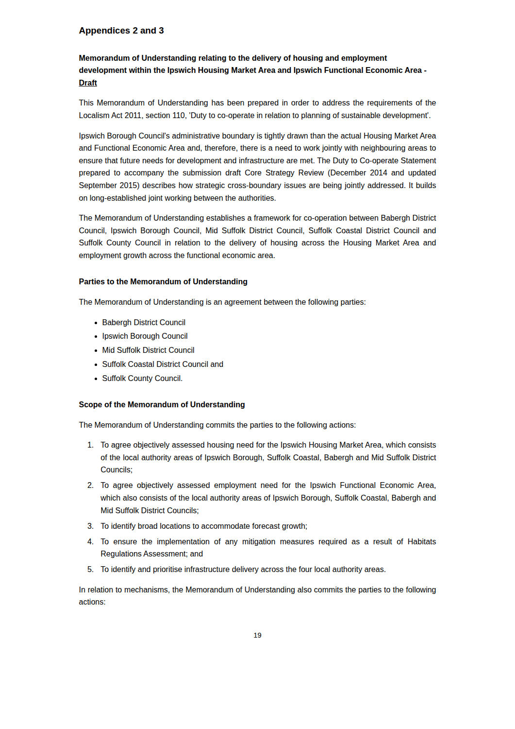Appendices 2 and 3
Memorandum of Understanding relating to the delivery of housing and employment development within the Ipswich Housing Market Area and Ipswich Functional Economic Area - Draft
This Memorandum of Understanding has been prepared in order to address the requirements of the Localism Act 2011, section 110, 'Duty to co-operate in relation to planning of sustainable development'.
Ipswich Borough Council's administrative boundary is tightly drawn than the actual Housing Market Area and Functional Economic Area and, therefore, there is a need to work jointly with neighbouring areas to ensure that future needs for development and infrastructure are met. The Duty to Co-operate Statement prepared to accompany the submission draft Core Strategy Review (December 2014 and updated September 2015) describes how strategic cross-boundary issues are being jointly addressed. It builds on long-established joint working between the authorities.
The Memorandum of Understanding establishes a framework for co-operation between Babergh District Council, Ipswich Borough Council, Mid Suffolk District Council, Suffolk Coastal District Council and Suffolk County Council in relation to the delivery of housing across the Housing Market Area and employment growth across the functional economic area.
Parties to the Memorandum of Understanding
The Memorandum of Understanding is an agreement between the following parties:
Babergh District Council
Ipswich Borough Council
Mid Suffolk District Council
Suffolk Coastal District Council and
Suffolk County Council.
Scope of the Memorandum of Understanding
The Memorandum of Understanding commits the parties to the following actions:
To agree objectively assessed housing need for the Ipswich Housing Market Area, which consists of the local authority areas of Ipswich Borough, Suffolk Coastal, Babergh and Mid Suffolk District Councils;
To agree objectively assessed employment need for the Ipswich Functional Economic Area, which also consists of the local authority areas of Ipswich Borough, Suffolk Coastal, Babergh and Mid Suffolk District Councils;
To identify broad locations to accommodate forecast growth;
To ensure the implementation of any mitigation measures required as a result of Habitats Regulations Assessment; and
To identify and prioritise infrastructure delivery across the four local authority areas.
In relation to mechanisms, the Memorandum of Understanding also commits the parties to the following actions:
19